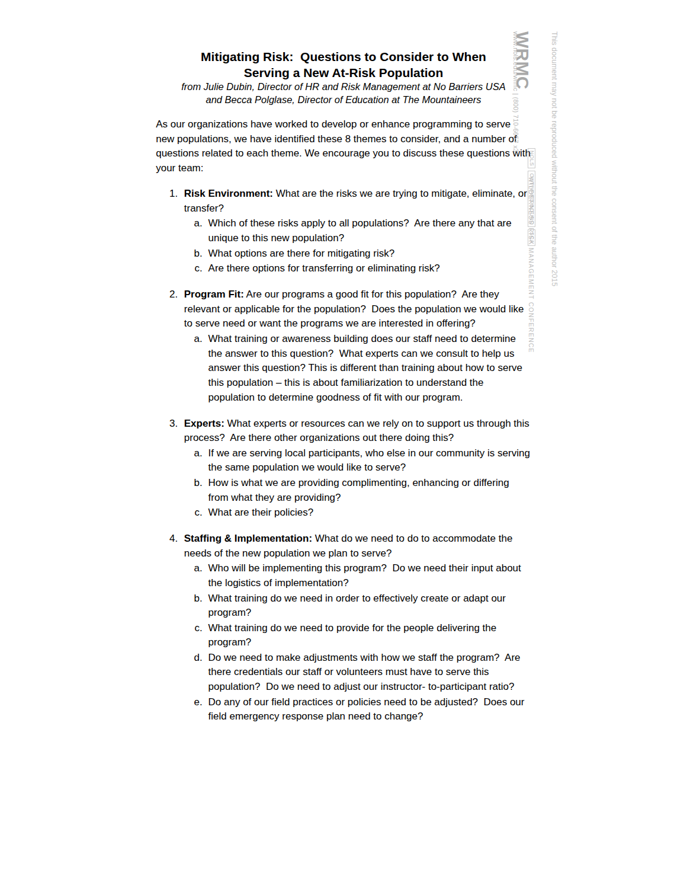www.nols.edu/wrmc | (800) 710-6657 x3
WRMC
WILDERNESS RISK MANAGEMENT CONFERENCE
This document may not be reproduced without the consent of the author 2015
NOLS OUTWARD BOUND SCA
Mitigating Risk: Questions to Consider to When
Serving a New At-Risk Population
from Julie Dubin, Director of HR and Risk Management at No Barriers USA
and Becca Polglase, Director of Education at The Mountaineers
As our organizations have worked to develop or enhance programming to serve new populations, we have identified these 8 themes to consider, and a number of questions related to each theme. We encourage you to discuss these questions with your team:
Risk Environment: What are the risks we are trying to mitigate, eliminate, or transfer?
Which of these risks apply to all populations? Are there any that are unique to this new population?
What options are there for mitigating risk?
Are there options for transferring or eliminating risk?
Program Fit: Are our programs a good fit for this population? Are they relevant or applicable for the population? Does the population we would like to serve need or want the programs we are interested in offering?
What training or awareness building does our staff need to determine the answer to this question? What experts can we consult to help us answer this question? This is different than training about how to serve this population – this is about familiarization to understand the population to determine goodness of fit with our program.
Experts: What experts or resources can we rely on to support us through this process? Are there other organizations out there doing this?
If we are serving local participants, who else in our community is serving the same population we would like to serve?
How is what we are providing complimenting, enhancing or differing from what they are providing?
What are their policies?
Staffing & Implementation: What do we need to do to accommodate the needs of the new population we plan to serve?
Who will be implementing this program? Do we need their input about the logistics of implementation?
What training do we need in order to effectively create or adapt our program?
What training do we need to provide for the people delivering the program?
Do we need to make adjustments with how we staff the program? Are there credentials our staff or volunteers must have to serve this population? Do we need to adjust our instructor- to-participant ratio?
Do any of our field practices or policies need to be adjusted? Does our field emergency response plan need to change?